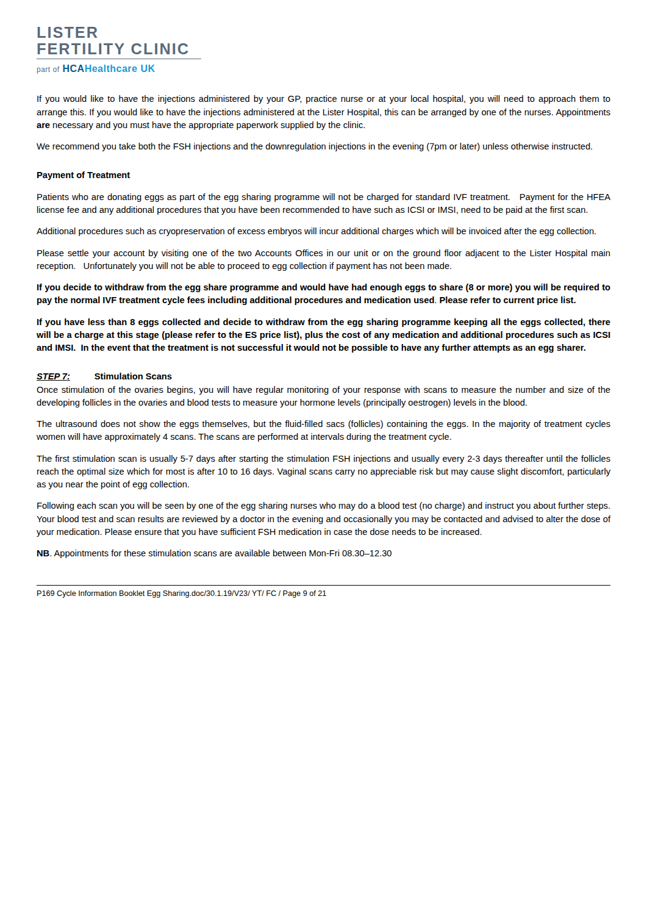LISTER
FERTILITY CLINIC
part of HCA Healthcare UK
If you would like to have the injections administered by your GP, practice nurse or at your local hospital, you will need to approach them to arrange this. If you would like to have the injections administered at the Lister Hospital, this can be arranged by one of the nurses. Appointments are necessary and you must have the appropriate paperwork supplied by the clinic.
We recommend you take both the FSH injections and the downregulation injections in the evening (7pm or later) unless otherwise instructed.
Payment of Treatment
Patients who are donating eggs as part of the egg sharing programme will not be charged for standard IVF treatment. Payment for the HFEA license fee and any additional procedures that you have been recommended to have such as ICSI or IMSI, need to be paid at the first scan.
Additional procedures such as cryopreservation of excess embryos will incur additional charges which will be invoiced after the egg collection.
Please settle your account by visiting one of the two Accounts Offices in our unit or on the ground floor adjacent to the Lister Hospital main reception. Unfortunately you will not be able to proceed to egg collection if payment has not been made.
If you decide to withdraw from the egg share programme and would have had enough eggs to share (8 or more) you will be required to pay the normal IVF treatment cycle fees including additional procedures and medication used. Please refer to current price list.
If you have less than 8 eggs collected and decide to withdraw from the egg sharing programme keeping all the eggs collected, there will be a charge at this stage (please refer to the ES price list), plus the cost of any medication and additional procedures such as ICSI and IMSI. In the event that the treatment is not successful it would not be possible to have any further attempts as an egg sharer.
STEP 7: Stimulation Scans
Once stimulation of the ovaries begins, you will have regular monitoring of your response with scans to measure the number and size of the developing follicles in the ovaries and blood tests to measure your hormone levels (principally oestrogen) levels in the blood.
The ultrasound does not show the eggs themselves, but the fluid-filled sacs (follicles) containing the eggs. In the majority of treatment cycles women will have approximately 4 scans. The scans are performed at intervals during the treatment cycle.
The first stimulation scan is usually 5-7 days after starting the stimulation FSH injections and usually every 2-3 days thereafter until the follicles reach the optimal size which for most is after 10 to 16 days. Vaginal scans carry no appreciable risk but may cause slight discomfort, particularly as you near the point of egg collection.
Following each scan you will be seen by one of the egg sharing nurses who may do a blood test (no charge) and instruct you about further steps. Your blood test and scan results are reviewed by a doctor in the evening and occasionally you may be contacted and advised to alter the dose of your medication. Please ensure that you have sufficient FSH medication in case the dose needs to be increased.
NB. Appointments for these stimulation scans are available between Mon-Fri 08.30–12.30
P169 Cycle Information Booklet Egg Sharing.doc/30.1.19/V23/ YT/ FC / Page 9 of 21